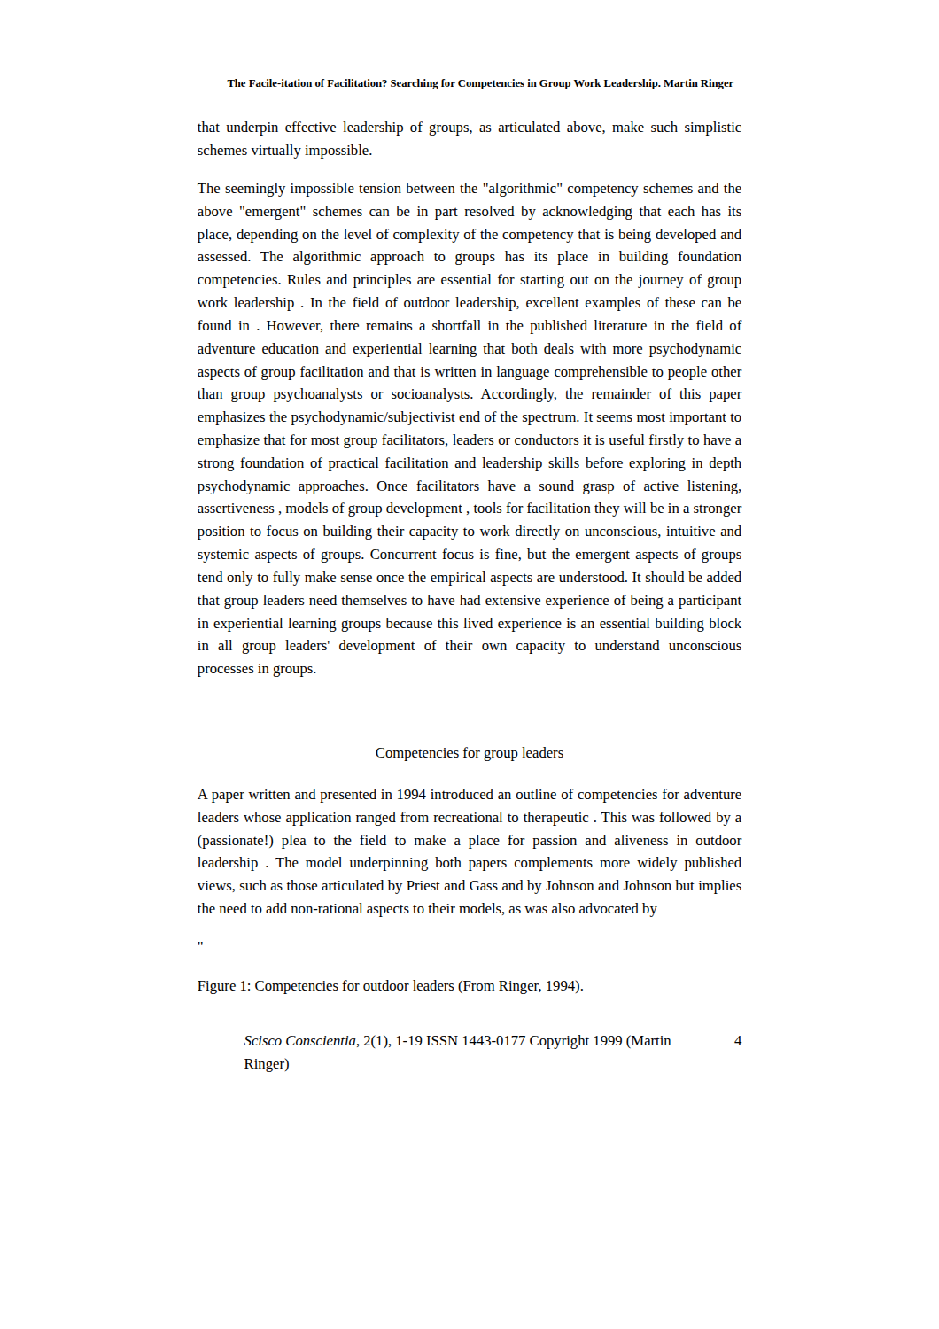The Facile-itation of Facilitation? Searching for Competencies in Group Work Leadership. Martin Ringer
that underpin effective leadership of groups, as articulated above, make such simplistic schemes virtually impossible.
The seemingly impossible tension between the "algorithmic" competency schemes and the above "emergent" schemes can be in part resolved by acknowledging that each has its place, depending on the level of complexity of the competency that is being developed and assessed. The algorithmic approach to groups has its place in building foundation competencies. Rules and principles are essential for starting out on the journey of group work leadership . In the field of outdoor leadership, excellent examples of these can be found in . However, there remains a shortfall in the published literature in the field of adventure education and experiential learning that both deals with more psychodynamic aspects of group facilitation and that is written in language comprehensible to people other than group psychoanalysts or socioanalysts. Accordingly, the remainder of this paper emphasizes the psychodynamic/subjectivist end of the spectrum. It seems most important to emphasize that for most group facilitators, leaders or conductors it is useful firstly to have a strong foundation of practical facilitation and leadership skills before exploring in depth psychodynamic approaches. Once facilitators have a sound grasp of active listening, assertiveness , models of group development , tools for facilitation they will be in a stronger position to focus on building their capacity to work directly on unconscious, intuitive and systemic aspects of groups. Concurrent focus is fine, but the emergent aspects of groups tend only to fully make sense once the empirical aspects are understood. It should be added that group leaders need themselves to have had extensive experience of being a participant in experiential learning groups because this lived experience is an essential building block in all group leaders' development of their own capacity to understand unconscious processes in groups.
Competencies for group leaders
A paper written and presented in 1994 introduced an outline of competencies for adventure leaders whose application ranged from recreational to therapeutic . This was followed by a (passionate!) plea to the field to make a place for passion and aliveness in outdoor leadership . The model underpinning both papers complements more widely published views, such as those articulated by Priest and Gass and by Johnson and Johnson but implies the need to add non-rational aspects to their models, as was also advocated by
"
Figure 1: Competencies for outdoor leaders (From Ringer, 1994).
Scisco Conscientia, 2(1), 1-19 ISSN 1443-0177 Copyright 1999 (Martin Ringer) 4